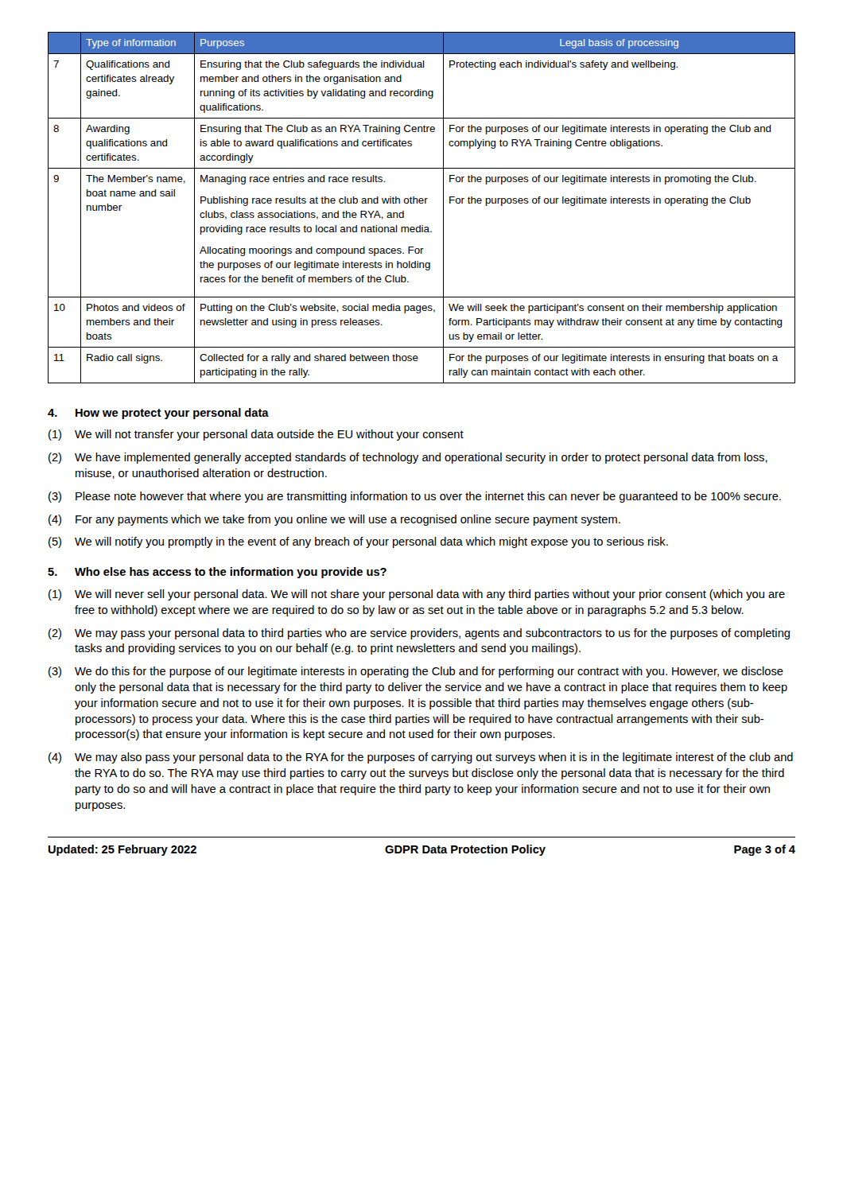| | Type of information | Purposes | Legal basis of processing |
| --- | --- | --- | --- |
| 7 | Qualifications and certificates already gained. | Ensuring that the Club safeguards the individual member and others in the organisation and running of its activities by validating and recording qualifications. | Protecting each individual's safety and wellbeing. |
| 8 | Awarding qualifications and certificates. | Ensuring that The Club as an RYA Training Centre is able to award qualifications and certificates accordingly | For the purposes of our legitimate interests in operating the Club and complying to RYA Training Centre obligations. |
| 9 | The Member's name, boat name and sail number | Managing race entries and race results. Publishing race results at the club and with other clubs, class associations, and the RYA, and providing race results to local and national media. Allocating moorings and compound spaces. For the purposes of our legitimate interests in holding races for the benefit of members of the Club. | For the purposes of our legitimate interests in promoting the Club. For the purposes of our legitimate interests in operating the Club |
| 10 | Photos and videos of members and their boats | Putting on the Club's website, social media pages, newsletter and using in press releases. | We will seek the participant's consent on their membership application form. Participants may withdraw their consent at any time by contacting us by email or letter. |
| 11 | Radio call signs. | Collected for a rally and shared between those participating in the rally. | For the purposes of our legitimate interests in ensuring that boats on a rally can maintain contact with each other. |
4. How we protect your personal data
(1) We will not transfer your personal data outside the EU without your consent
(2) We have implemented generally accepted standards of technology and operational security in order to protect personal data from loss, misuse, or unauthorised alteration or destruction.
(3) Please note however that where you are transmitting information to us over the internet this can never be guaranteed to be 100% secure.
(4) For any payments which we take from you online we will use a recognised online secure payment system.
(5) We will notify you promptly in the event of any breach of your personal data which might expose you to serious risk.
5. Who else has access to the information you provide us?
(1) We will never sell your personal data. We will not share your personal data with any third parties without your prior consent (which you are free to withhold) except where we are required to do so by law or as set out in the table above or in paragraphs 5.2 and 5.3 below.
(2) We may pass your personal data to third parties who are service providers, agents and subcontractors to us for the purposes of completing tasks and providing services to you on our behalf (e.g. to print newsletters and send you mailings).
(3) We do this for the purpose of our legitimate interests in operating the Club and for performing our contract with you. However, we disclose only the personal data that is necessary for the third party to deliver the service and we have a contract in place that requires them to keep your information secure and not to use it for their own purposes. It is possible that third parties may themselves engage others (sub-processors) to process your data. Where this is the case third parties will be required to have contractual arrangements with their sub-processor(s) that ensure your information is kept secure and not used for their own purposes.
(4) We may also pass your personal data to the RYA for the purposes of carrying out surveys when it is in the legitimate interest of the club and the RYA to do so. The RYA may use third parties to carry out the surveys but disclose only the personal data that is necessary for the third party to do so and will have a contract in place that require the third party to keep your information secure and not to use it for their own purposes.
Updated: 25 February 2022
GDPR Data Protection Policy
Page 3 of 4